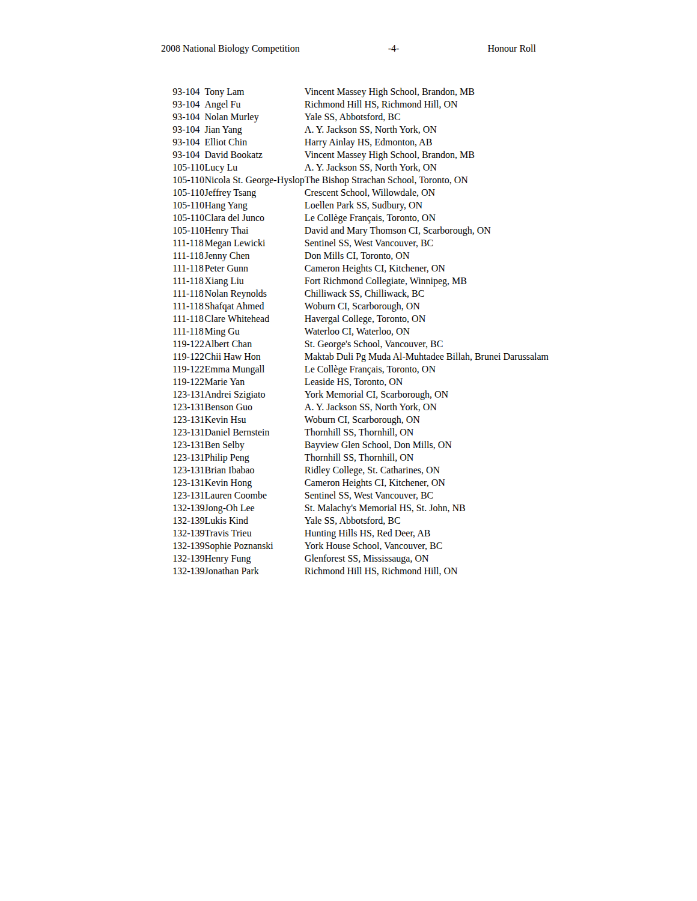2008 National Biology Competition
-4-
Honour Roll
| 93-104 | Tony Lam | Vincent Massey High School, Brandon, MB |
| 93-104 | Angel Fu | Richmond Hill HS, Richmond Hill, ON |
| 93-104 | Nolan Murley | Yale SS, Abbotsford, BC |
| 93-104 | Jian Yang | A. Y. Jackson SS, North York, ON |
| 93-104 | Elliot Chin | Harry Ainlay HS, Edmonton, AB |
| 93-104 | David Bookatz | Vincent Massey High School, Brandon, MB |
| 105-110 | Lucy Lu | A. Y. Jackson SS, North York, ON |
| 105-110 | Nicola St. George-Hyslop | The Bishop Strachan School, Toronto, ON |
| 105-110 | Jeffrey Tsang | Crescent School, Willowdale, ON |
| 105-110 | Hang Yang | Loellen Park SS, Sudbury, ON |
| 105-110 | Clara del Junco | Le Collège Français, Toronto, ON |
| 105-110 | Henry Thai | David and Mary Thomson CI, Scarborough, ON |
| 111-118 | Megan Lewicki | Sentinel SS, West Vancouver, BC |
| 111-118 | Jenny Chen | Don Mills CI, Toronto, ON |
| 111-118 | Peter Gunn | Cameron Heights CI, Kitchener, ON |
| 111-118 | Xiang Liu | Fort Richmond Collegiate, Winnipeg, MB |
| 111-118 | Nolan Reynolds | Chilliwack SS, Chilliwack, BC |
| 111-118 | Shafqat Ahmed | Woburn CI, Scarborough, ON |
| 111-118 | Clare Whitehead | Havergal College, Toronto, ON |
| 111-118 | Ming Gu | Waterloo CI, Waterloo, ON |
| 119-122 | Albert Chan | St. George's School, Vancouver, BC |
| 119-122 | Chii Haw Hon | Maktab Duli Pg Muda Al-Muhtadee Billah, Brunei Darussalam |
| 119-122 | Emma Mungall | Le Collège Français, Toronto, ON |
| 119-122 | Marie Yan | Leaside HS, Toronto, ON |
| 123-131 | Andrei Szigiato | York Memorial CI, Scarborough, ON |
| 123-131 | Benson Guo | A. Y. Jackson SS, North York, ON |
| 123-131 | Kevin Hsu | Woburn CI, Scarborough, ON |
| 123-131 | Daniel Bernstein | Thornhill SS, Thornhill, ON |
| 123-131 | Ben Selby | Bayview Glen School, Don Mills, ON |
| 123-131 | Philip Peng | Thornhill SS, Thornhill, ON |
| 123-131 | Brian Ibabao | Ridley College, St. Catharines, ON |
| 123-131 | Kevin Hong | Cameron Heights CI, Kitchener, ON |
| 123-131 | Lauren Coombe | Sentinel SS, West Vancouver, BC |
| 132-139 | Jong-Oh Lee | St. Malachy's Memorial HS, St. John, NB |
| 132-139 | Lukis Kind | Yale SS, Abbotsford, BC |
| 132-139 | Travis Trieu | Hunting Hills HS, Red Deer, AB |
| 132-139 | Sophie Poznanski | York House School, Vancouver, BC |
| 132-139 | Henry Fung | Glenforest SS, Mississauga, ON |
| 132-139 | Jonathan Park | Richmond Hill HS, Richmond Hill, ON |